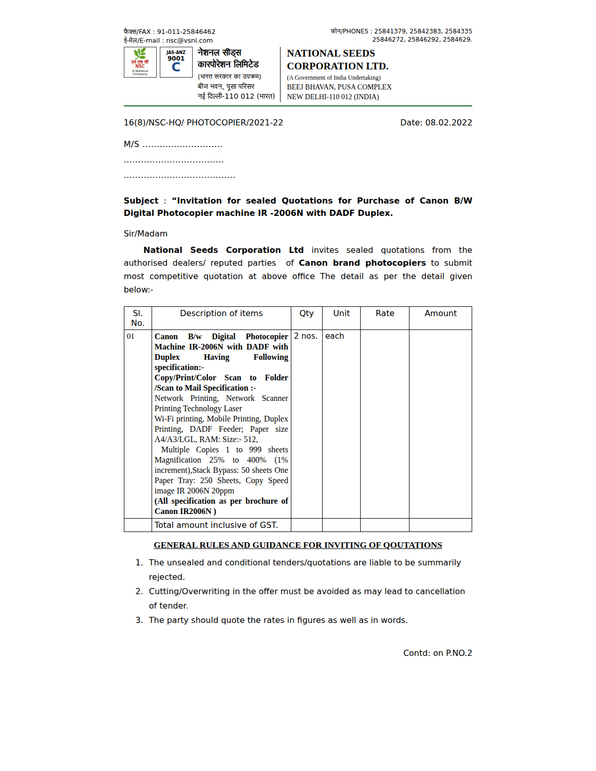फैक्स/FAX : 91-011-25846462
ई‑मेल/E-mail : nsc@vsnl.com
फोन/PHONES : 25841379, 25842383, 2584335
25846272, 25846292, 2584629.
🌿
एन एस सी
NSC
A National
Company
JAS-ANZ
9001
C
नेशनल सीड्स
कारपोरेशन लिमिटेड
(भारत सरकार का उपक्रम)
बीज भवन, पूसा परिसर
नई दिल्ली-110 012 (भारत)
NATIONAL SEEDS
CORPORATION LTD.
(A Government of India Undertaking)
BEEJ BHAVAN, PUSA COMPLEX
NEW DELHI-110 012 (INDIA)
16(8)/NSC-HQ/ PHOTOCOPIER/2021-22
Date: 08.02.2022
M/S ............................
...................................
.......................................
Subject : “Invitation for sealed Quotations for Purchase of Canon B/W Digital Photocopier machine IR -2006N with DADF Duplex.
Sir/Madam
National Seeds Corporation Ltd invites sealed quotations from the authorised dealers/ reputed parties of Canon brand photocopiers to submit most competitive quotation at above office The detail as per the detail given below:-
| Sl. No. | Description of items | Qty | Unit | Rate | Amount |
| --- | --- | --- | --- | --- | --- |
| 01 | Canon B/w Digital Photocopier Machine IR-2006N with DADF with Duplex Having Following specification:- Copy/Print/Color Scan to Folder /Scan to Mail Specification :- Network Printing, Network Scanner Printing Technology Laser Wi-Fi printing, Mobile Printing, Duplex Printing, DADF Feeder; Paper size A4/A3/LGL, RAM: Size:- 512, Multiple Copies 1 to 999 sheets Magnification 25% to 400% (1% increment),Stack Bypass: 50 sheets One Paper Tray: 250 Sheets, Copy Speed image IR 2006N 20ppm (All specification as per brochure of Canon IR2006N ) | 2 nos. | each | | |
| | Total amount inclusive of GST. | | | | |
GENERAL RULES AND GUIDANCE FOR INVITING OF QOUTATIONS
The unsealed and conditional tenders/quotations are liable to be summarily rejected.
Cutting/Overwriting in the offer must be avoided as may lead to cancellation of tender.
The party should quote the rates in figures as well as in words.
Contd: on P.NO.2